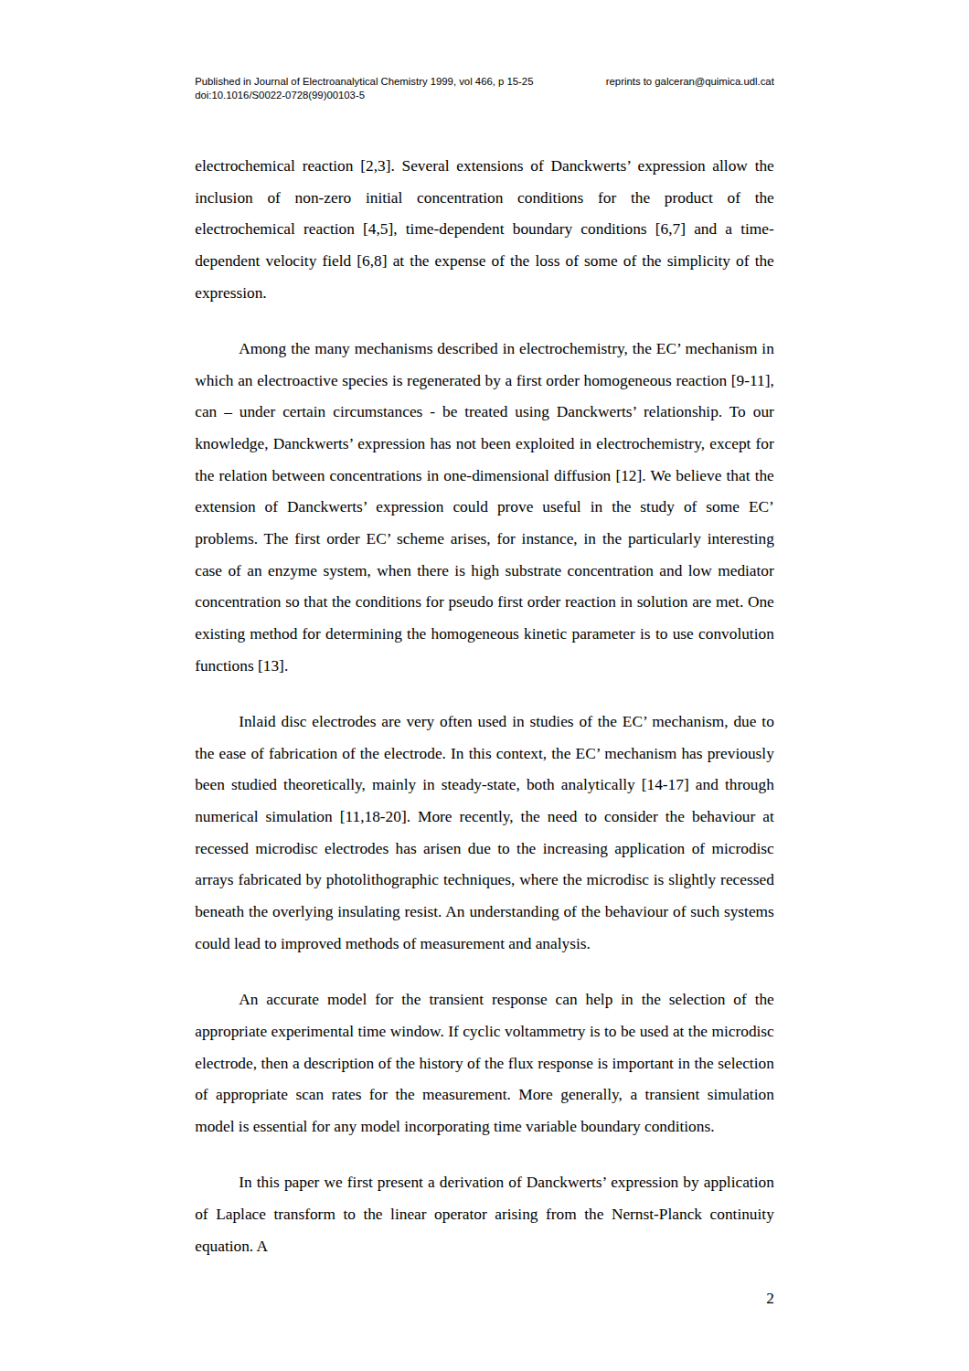Published in Journal of Electroanalytical Chemistry 1999, vol 466, p 15-25
doi:10.1016/S0022-0728(99)00103-5
reprints to galceran@quimica.udl.cat
electrochemical reaction [2,3]. Several extensions of Danckwerts’ expression allow the inclusion of non-zero initial concentration conditions for the product of the electrochemical reaction [4,5], time-dependent boundary conditions [6,7] and a time-dependent velocity field [6,8] at the expense of the loss of some of the simplicity of the expression.
Among the many mechanisms described in electrochemistry, the EC’ mechanism in which an electroactive species is regenerated by a first order homogeneous reaction [9-11], can – under certain circumstances - be treated using Danckwerts’ relationship. To our knowledge, Danckwerts’ expression has not been exploited in electrochemistry, except for the relation between concentrations in one-dimensional diffusion [12]. We believe that the extension of Danckwerts’ expression could prove useful in the study of some EC’ problems. The first order EC’ scheme arises, for instance, in the particularly interesting case of an enzyme system, when there is high substrate concentration and low mediator concentration so that the conditions for pseudo first order reaction in solution are met. One existing method for determining the homogeneous kinetic parameter is to use convolution functions [13].
Inlaid disc electrodes are very often used in studies of the EC’ mechanism, due to the ease of fabrication of the electrode. In this context, the EC’ mechanism has previously been studied theoretically, mainly in steady-state, both analytically [14-17] and through numerical simulation [11,18-20]. More recently, the need to consider the behaviour at recessed microdisc electrodes has arisen due to the increasing application of microdisc arrays fabricated by photolithographic techniques, where the microdisc is slightly recessed beneath the overlying insulating resist. An understanding of the behaviour of such systems could lead to improved methods of measurement and analysis.
An accurate model for the transient response can help in the selection of the appropriate experimental time window. If cyclic voltammetry is to be used at the microdisc electrode, then a description of the history of the flux response is important in the selection of appropriate scan rates for the measurement. More generally, a transient simulation model is essential for any model incorporating time variable boundary conditions.
In this paper we first present a derivation of Danckwerts’ expression by application of Laplace transform to the linear operator arising from the Nernst-Planck continuity equation. A
2